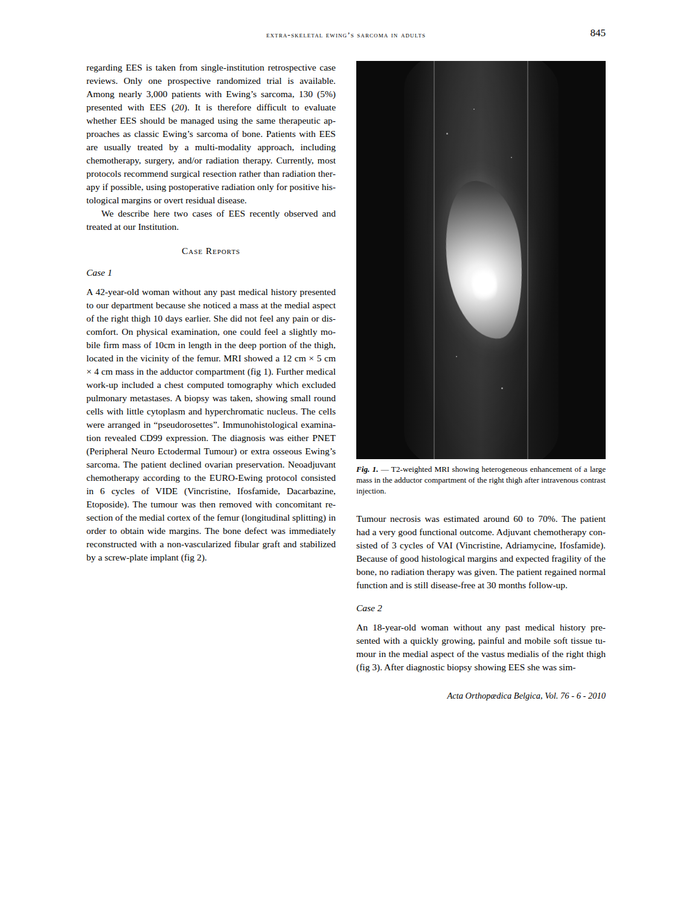extra-skeletal ewing’s sarcoma in adults 845
regarding EES is taken from single-institution retrospective case reviews. Only one prospective randomized trial is available. Among nearly 3,000 patients with Ewing’s sarcoma, 130 (5%) presented with EES (20). It is therefore difficult to evaluate whether EES should be managed using the same therapeutic approaches as classic Ewing’s sarcoma of bone. Patients with EES are usually treated by a multi-modality approach, including chemotherapy, surgery, and/or radiation therapy. Currently, most protocols recommend surgical resection rather than radiation therapy if possible, using postoperative radiation only for positive histological margins or overt residual disease.
We describe here two cases of EES recently observed and treated at our Institution.
Case Reports
Case 1
A 42-year-old woman without any past medical history presented to our department because she noticed a mass at the medial aspect of the right thigh 10 days earlier. She did not feel any pain or discomfort. On physical examination, one could feel a slightly mobile firm mass of 10cm in length in the deep portion of the thigh, located in the vicinity of the femur. MRI showed a 12 cm × 5 cm × 4 cm mass in the adductor compartment (fig 1). Further medical work-up included a chest computed tomography which excluded pulmonary metastases. A biopsy was taken, showing small round cells with little cytoplasm and hyperchromatic nucleus. The cells were arranged in “pseudorosettes”. Immunohistological examination revealed CD99 expression. The diagnosis was either PNET (Peripheral Neuro Ectodermal Tumour) or extra osseous Ewing’s sarcoma. The patient declined ovarian preservation. Neoadjuvant chemotherapy according to the EURO-Ewing protocol consisted in 6 cycles of VIDE (Vincristine, Ifosfamide, Dacarbazine, Etoposide). The tumour was then removed with concomitant resection of the medial cortex of the femur (longitudinal splitting) in order to obtain wide margins. The bone defect was immediately reconstructed with a non-vascularized fibular graft and stabilized by a screw-plate implant (fig 2).
Fig. 1. — T2-weighted MRI showing heterogeneous enhancement of a large mass in the adductor compartment of the right thigh after intravenous contrast injection.
Tumour necrosis was estimated around 60 to 70%. The patient had a very good functional outcome. Adjuvant chemotherapy consisted of 3 cycles of VAI (Vincristine, Adriamycine, Ifosfamide). Because of good histological margins and expected fragility of the bone, no radiation therapy was given. The patient regained normal function and is still disease-free at 30 months follow-up.
Case 2
An 18-year-old woman without any past medical history presented with a quickly growing, painful and mobile soft tissue tumour in the medial aspect of the vastus medialis of the right thigh (fig 3). After diagnostic biopsy showing EES she was sim-
Acta Orthopædica Belgica, Vol. 76 - 6 - 2010